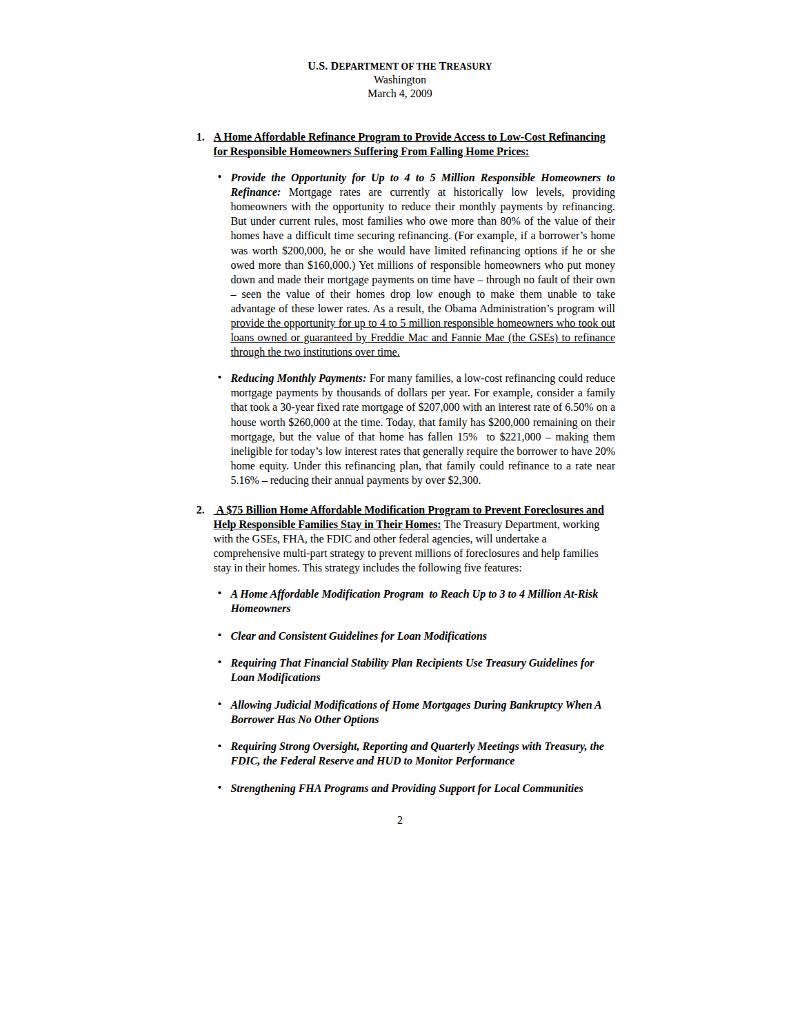U.S. DEPARTMENT OF THE TREASURY
Washington
March 4, 2009
A Home Affordable Refinance Program to Provide Access to Low-Cost Refinancing for Responsible Homeowners Suffering From Falling Home Prices:
Provide the Opportunity for Up to 4 to 5 Million Responsible Homeowners to Refinance: Mortgage rates are currently at historically low levels, providing homeowners with the opportunity to reduce their monthly payments by refinancing. But under current rules, most families who owe more than 80% of the value of their homes have a difficult time securing refinancing. (For example, if a borrower’s home was worth $200,000, he or she would have limited refinancing options if he or she owed more than $160,000.) Yet millions of responsible homeowners who put money down and made their mortgage payments on time have – through no fault of their own – seen the value of their homes drop low enough to make them unable to take advantage of these lower rates. As a result, the Obama Administration’s program will provide the opportunity for up to 4 to 5 million responsible homeowners who took out loans owned or guaranteed by Freddie Mac and Fannie Mae (the GSEs) to refinance through the two institutions over time.
Reducing Monthly Payments: For many families, a low-cost refinancing could reduce mortgage payments by thousands of dollars per year. For example, consider a family that took a 30-year fixed rate mortgage of $207,000 with an interest rate of 6.50% on a house worth $260,000 at the time. Today, that family has $200,000 remaining on their mortgage, but the value of that home has fallen 15% to $221,000 – making them ineligible for today’s low interest rates that generally require the borrower to have 20% home equity. Under this refinancing plan, that family could refinance to a rate near 5.16% – reducing their annual payments by over $2,300.
A $75 Billion Home Affordable Modification Program to Prevent Foreclosures and Help Responsible Families Stay in Their Homes: The Treasury Department, working with the GSEs, FHA, the FDIC and other federal agencies, will undertake a comprehensive multi-part strategy to prevent millions of foreclosures and help families stay in their homes. This strategy includes the following five features:
A Home Affordable Modification Program to Reach Up to 3 to 4 Million At-Risk Homeowners
Clear and Consistent Guidelines for Loan Modifications
Requiring That Financial Stability Plan Recipients Use Treasury Guidelines for Loan Modifications
Allowing Judicial Modifications of Home Mortgages During Bankruptcy When A Borrower Has No Other Options
Requiring Strong Oversight, Reporting and Quarterly Meetings with Treasury, the FDIC, the Federal Reserve and HUD to Monitor Performance
Strengthening FHA Programs and Providing Support for Local Communities
2